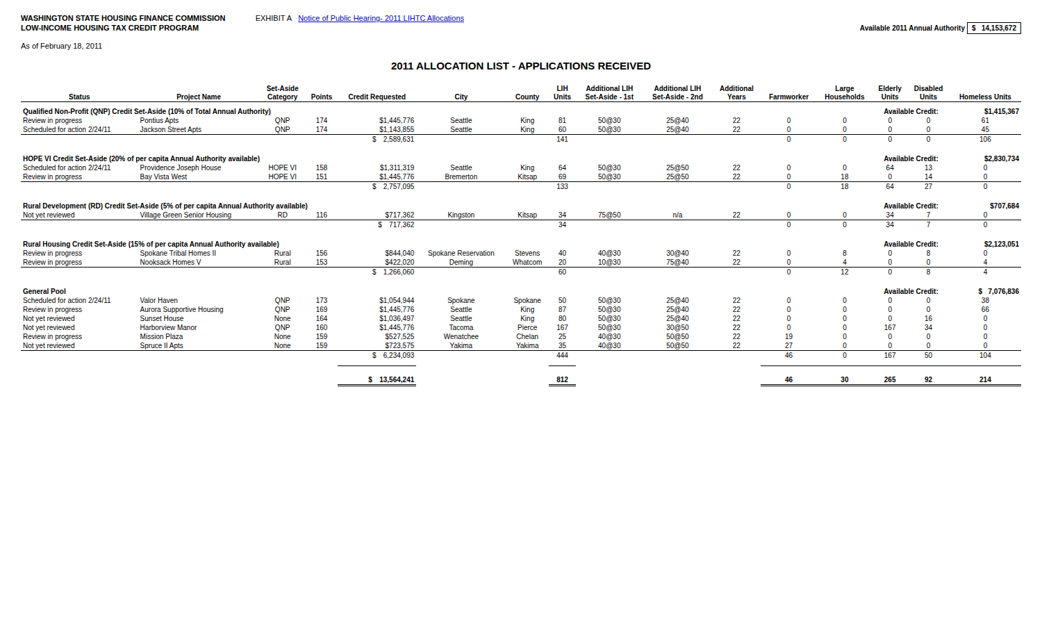WASHINGTON STATE HOUSING FINANCE COMMISSION EXHIBIT A Notice of Public Hearing- 2011 LIHTC Allocations
LOW-INCOME HOUSING TAX CREDIT PROGRAM
Available 2011 Annual Authority $ 14,153,672
As of February 18, 2011
2011 ALLOCATION LIST - APPLICATIONS RECEIVED
| Status | Project Name | Set-Aside Category | Points | Credit Requested | City | County | LIH Units | Additional LIH Set-Aside - 1st | Additional LIH Set-Aside - 2nd | Additional Years | Farmworker | Large Households | Elderly Units | Disabled Units | Homeless Units |
| --- | --- | --- | --- | --- | --- | --- | --- | --- | --- | --- | --- | --- | --- | --- | --- |
| Qualified Non-Profit (QNP) Credit Set-Aside (10% of Total Annual Authority) | Available Credit: | $1,415,367 |
| Review in progress | Pontius Apts | QNP | 174 | $1,445,776 | Seattle | King | 81 | 50@30 | 25@40 | 22 | 0 | 0 | 0 | 0 | 61 |
| Scheduled for action 2/24/11 | Jackson Street Apts | QNP | 174 | $1,143,855 | Seattle | King | 60 | 50@30 | 25@40 | 22 | 0 | 0 | 0 | 0 | 45 |
| | | | | $ 2,589,631 | | | 141 | | | | 0 | 0 | 0 | 0 | 106 |
| HOPE VI Credit Set-Aside (20% of per capita Annual Authority available) | Available Credit: | $2,830,734 |
| Scheduled for action 2/24/11 | Providence Joseph House | HOPE VI | 158 | $1,311,319 | Seattle | King | 64 | 50@30 | 25@50 | 22 | 0 | 0 | 64 | 13 | 0 |
| Review in progress | Bay Vista West | HOPE VI | 151 | $1,445,776 | Bremerton | Kitsap | 69 | 50@30 | 25@50 | 22 | 0 | 18 | 0 | 14 | 0 |
| | | | | $ 2,757,095 | | | 133 | | | | 0 | 18 | 64 | 27 | 0 |
| Rural Development (RD) Credit Set-Aside (5% of per capita Annual Authority available) | Available Credit: | $707,684 |
| Not yet reviewed | Village Green Senior Housing | RD | 116 | $717,362 | Kingston | Kitsap | 34 | 75@50 | n/a | 22 | 0 | 0 | 34 | 7 | 0 |
| | | | | $ 717,362 | | | 34 | | | | 0 | 0 | 34 | 7 | 0 |
| Rural Housing Credit Set-Aside (15% of per capita Annual Authority available) | Available Credit: | $2,123,051 |
| Review in progress | Spokane Tribal Homes II | Rural | 156 | $844,040 | Spokane Reservation | Stevens | 40 | 40@30 | 30@40 | 22 | 0 | 8 | 0 | 8 | 0 |
| Review in progress | Nooksack Homes V | Rural | 153 | $422,020 | Deming | Whatcom | 20 | 10@30 | 75@40 | 22 | 0 | 4 | 0 | 0 | 4 |
| | | | | $ 1,266,060 | | | 60 | | | | 0 | 12 | 0 | 8 | 4 |
| General Pool | Available Credit: | $ 7,076,836 |
| Scheduled for action 2/24/11 | Valor Haven | QNP | 173 | $1,054,944 | Spokane | Spokane | 50 | 50@30 | 25@40 | 22 | 0 | 0 | 0 | 0 | 38 |
| Review in progress | Aurora Supportive Housing | QNP | 169 | $1,445,776 | Seattle | King | 87 | 50@30 | 25@40 | 22 | 0 | 0 | 0 | 0 | 66 |
| Not yet reviewed | Sunset House | None | 164 | $1,036,497 | Seattle | King | 80 | 50@30 | 25@40 | 22 | 0 | 0 | 0 | 16 | 0 |
| Not yet reviewed | Harborview Manor | QNP | 160 | $1,445,776 | Tacoma | Pierce | 167 | 50@30 | 30@50 | 22 | 0 | 0 | 167 | 34 | 0 |
| Review in progress | Mission Plaza | None | 159 | $527,525 | Wenatchee | Chelan | 25 | 40@30 | 50@50 | 22 | 19 | 0 | 0 | 0 | 0 |
| Not yet reviewed | Spruce II Apts | None | 159 | $723,575 | Yakima | Yakima | 35 | 40@30 | 50@50 | 22 | 27 | 0 | 0 | 0 | 0 |
| | | | | $ 6,234,093 | | | 444 | | | | 46 | 0 | 167 | 50 | 104 |
| | | | | $ 13,564,241 | | | 812 | | | | 46 | 30 | 265 | 92 | 214 |